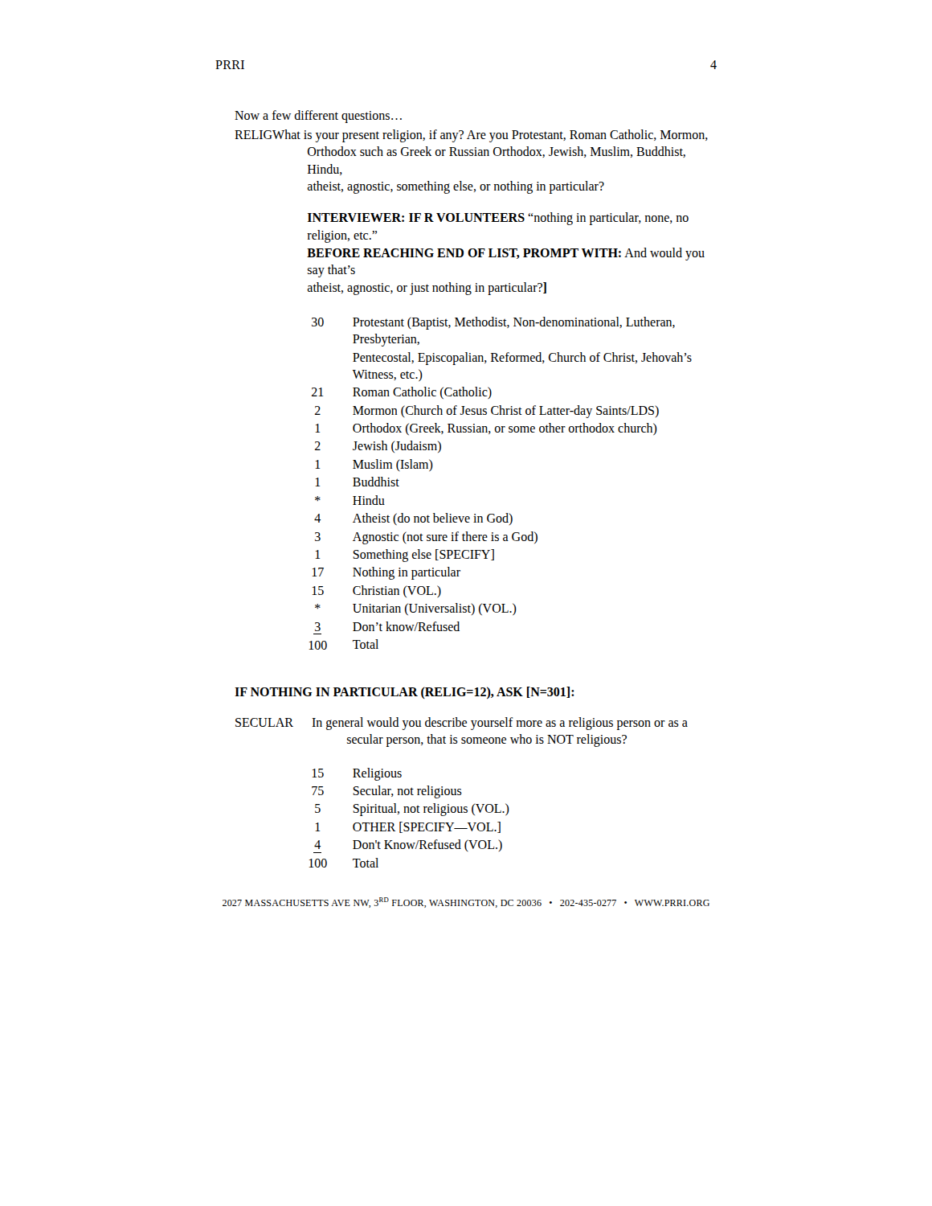PRRI
4
Now a few different questions…
RELIG
What is your present religion, if any? Are you Protestant, Roman Catholic, Mormon,
Orthodox such as Greek or Russian Orthodox, Jewish, Muslim, Buddhist, Hindu,
atheist, agnostic, something else, or nothing in particular?
INTERVIEWER: IF R VOLUNTEERS “nothing in particular, none, no religion, etc.”
BEFORE REACHING END OF LIST, PROMPT WITH: And would you say that’s
atheist, agnostic, or just nothing in particular?]
| 30 | Protestant (Baptist, Methodist, Non-denominational, Lutheran, Presbyterian, |
| Pentecostal, Episcopalian, Reformed, Church of Christ, Jehovah’s Witness, etc.) |
| 21 | Roman Catholic (Catholic) |
| 2 | Mormon (Church of Jesus Christ of Latter-day Saints/LDS) |
| 1 | Orthodox (Greek, Russian, or some other orthodox church) |
| 2 | Jewish (Judaism) |
| 1 | Muslim (Islam) |
| 1 | Buddhist |
| * | Hindu |
| 4 | Atheist (do not believe in God) |
| 3 | Agnostic (not sure if there is a God) |
| 1 | Something else [SPECIFY] |
| 17 | Nothing in particular |
| 15 | Christian (VOL.) |
| * | Unitarian (Universalist) (VOL.) |
| 3 | Don’t know/Refused |
| 100 | Total |
IF NOTHING IN PARTICULAR (RELIG=12), ASK [N=301]:
SECULAR
In general would you describe yourself more as a religious person or as a
secular person, that is someone who is NOT religious?
| 15 | Religious |
| 75 | Secular, not religious |
| 5 | Spiritual, not religious (VOL.) |
| 1 | OTHER [SPECIFY—VOL.] |
| 4 | Don't Know/Refused (VOL.) |
| 100 | Total |
2027 MASSACHUSETTS AVE NW, 3RD FLOOR, WASHINGTON, DC 20036 • 202-435-0277 • WWW.PRRI.ORG